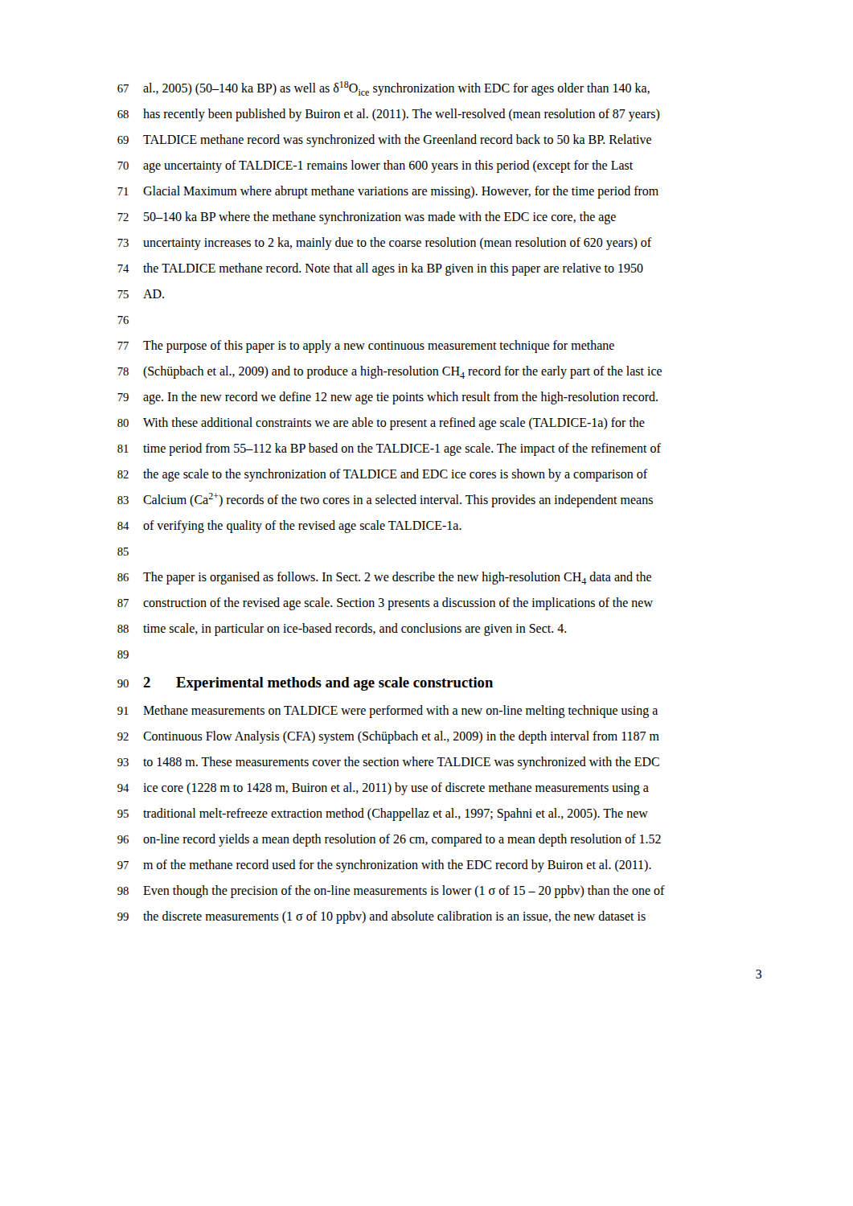67 al., 2005) (50–140 ka BP) as well as δ18Oice synchronization with EDC for ages older than 140 ka,
68 has recently been published by Buiron et al. (2011). The well-resolved (mean resolution of 87 years)
69 TALDICE methane record was synchronized with the Greenland record back to 50 ka BP. Relative
70 age uncertainty of TALDICE-1 remains lower than 600 years in this period (except for the Last
71 Glacial Maximum where abrupt methane variations are missing). However, for the time period from
7250–140 ka BP where the methane synchronization was made with the EDC ice core, the age
73 uncertainty increases to 2 ka, mainly due to the coarse resolution (mean resolution of 620 years) of
74 the TALDICE methane record. Note that all ages in ka BP given in this paper are relative to 1950
75 AD.
76
77 The purpose of this paper is to apply a new continuous measurement technique for methane
78(Schüpbach et al., 2009) and to produce a high-resolution CH4 record for the early part of the last ice
79 age. In the new record we define 12 new age tie points which result from the high-resolution record.
80 With these additional constraints we are able to present a refined age scale (TALDICE-1a) for the
81 time period from 55–112 ka BP based on the TALDICE-1 age scale. The impact of the refinement of
82 the age scale to the synchronization of TALDICE and EDC ice cores is shown by a comparison of
83 Calcium (Ca2+) records of the two cores in a selected interval. This provides an independent means
84 of verifying the quality of the revised age scale TALDICE-1a.
85
86 The paper is organised as follows. In Sect. 2 we describe the new high-resolution CH4 data and the
87 construction of the revised age scale. Section 3 presents a discussion of the implications of the new
88 time scale, in particular on ice-based records, and conclusions are given in Sect. 4.
89
90
2 Experimental methods and age scale construction
91 Methane measurements on TALDICE were performed with a new on-line melting technique using a
92 Continuous Flow Analysis (CFA) system (Schüpbach et al., 2009) in the depth interval from 1187 m
93 to 1488 m. These measurements cover the section where TALDICE was synchronized with the EDC
94 ice core (1228 m to 1428 m, Buiron et al., 2011) by use of discrete methane measurements using a
95 traditional melt-refreeze extraction method (Chappellaz et al., 1997; Spahni et al., 2005). The new
96 on-line record yields a mean depth resolution of 26 cm, compared to a mean depth resolution of 1.52
97 m of the methane record used for the synchronization with the EDC record by Buiron et al. (2011).
98 Even though the precision of the on-line measurements is lower (1 σ of 15 – 20 ppbv) than the one of
99 the discrete measurements (1 σ of 10 ppbv) and absolute calibration is an issue, the new dataset is
3